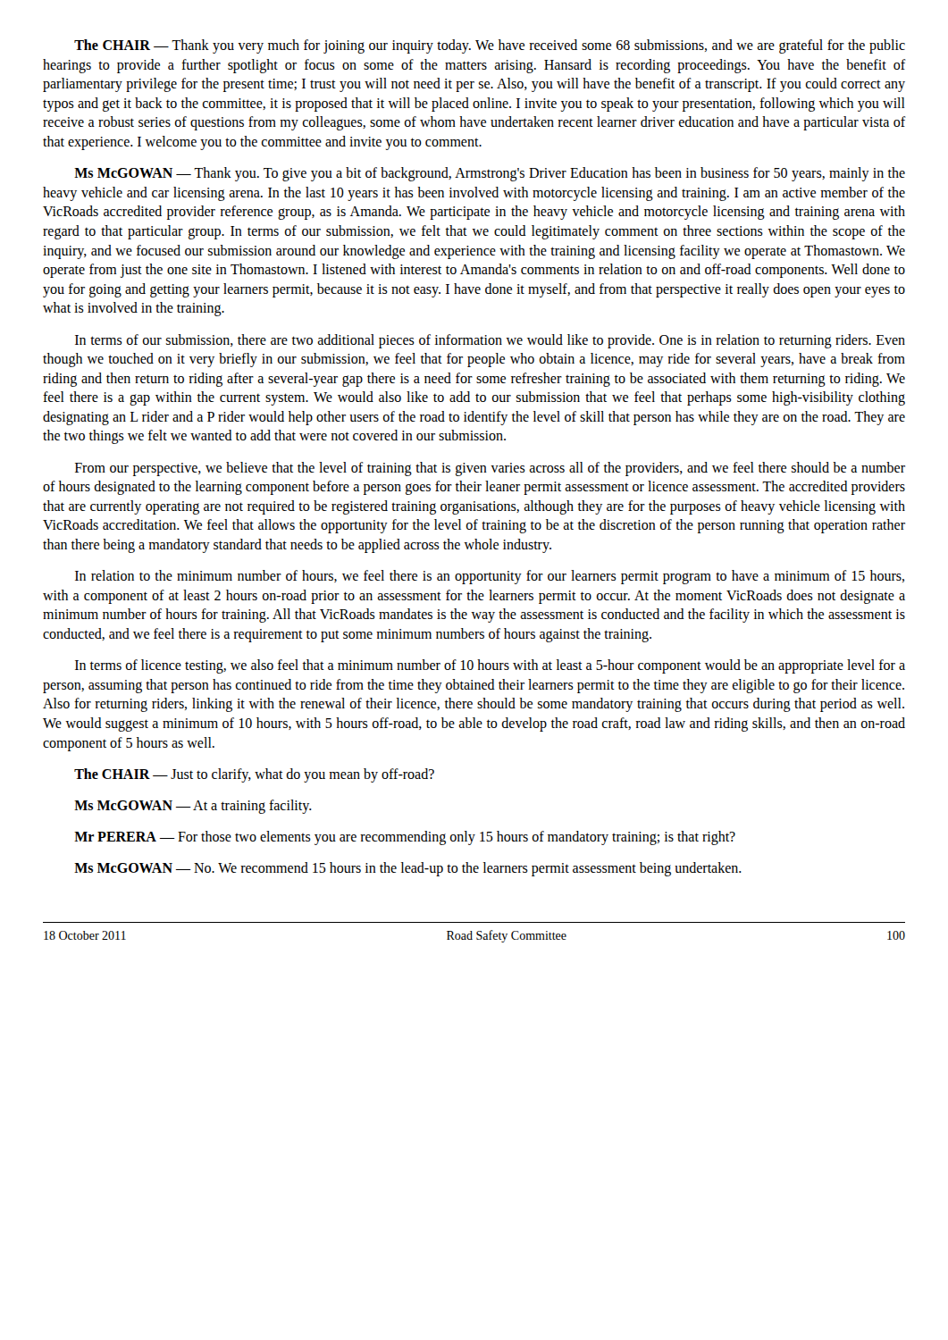The CHAIR — Thank you very much for joining our inquiry today. We have received some 68 submissions, and we are grateful for the public hearings to provide a further spotlight or focus on some of the matters arising. Hansard is recording proceedings. You have the benefit of parliamentary privilege for the present time; I trust you will not need it per se. Also, you will have the benefit of a transcript. If you could correct any typos and get it back to the committee, it is proposed that it will be placed online. I invite you to speak to your presentation, following which you will receive a robust series of questions from my colleagues, some of whom have undertaken recent learner driver education and have a particular vista of that experience. I welcome you to the committee and invite you to comment.
Ms McGOWAN — Thank you. To give you a bit of background, Armstrong's Driver Education has been in business for 50 years, mainly in the heavy vehicle and car licensing arena. In the last 10 years it has been involved with motorcycle licensing and training. I am an active member of the VicRoads accredited provider reference group, as is Amanda. We participate in the heavy vehicle and motorcycle licensing and training arena with regard to that particular group. In terms of our submission, we felt that we could legitimately comment on three sections within the scope of the inquiry, and we focused our submission around our knowledge and experience with the training and licensing facility we operate at Thomastown. We operate from just the one site in Thomastown. I listened with interest to Amanda's comments in relation to on and off-road components. Well done to you for going and getting your learners permit, because it is not easy. I have done it myself, and from that perspective it really does open your eyes to what is involved in the training.
In terms of our submission, there are two additional pieces of information we would like to provide. One is in relation to returning riders. Even though we touched on it very briefly in our submission, we feel that for people who obtain a licence, may ride for several years, have a break from riding and then return to riding after a several-year gap there is a need for some refresher training to be associated with them returning to riding. We feel there is a gap within the current system. We would also like to add to our submission that we feel that perhaps some high-visibility clothing designating an L rider and a P rider would help other users of the road to identify the level of skill that person has while they are on the road. They are the two things we felt we wanted to add that were not covered in our submission.
From our perspective, we believe that the level of training that is given varies across all of the providers, and we feel there should be a number of hours designated to the learning component before a person goes for their leaner permit assessment or licence assessment. The accredited providers that are currently operating are not required to be registered training organisations, although they are for the purposes of heavy vehicle licensing with VicRoads accreditation. We feel that allows the opportunity for the level of training to be at the discretion of the person running that operation rather than there being a mandatory standard that needs to be applied across the whole industry.
In relation to the minimum number of hours, we feel there is an opportunity for our learners permit program to have a minimum of 15 hours, with a component of at least 2 hours on-road prior to an assessment for the learners permit to occur. At the moment VicRoads does not designate a minimum number of hours for training. All that VicRoads mandates is the way the assessment is conducted and the facility in which the assessment is conducted, and we feel there is a requirement to put some minimum numbers of hours against the training.
In terms of licence testing, we also feel that a minimum number of 10 hours with at least a 5-hour component would be an appropriate level for a person, assuming that person has continued to ride from the time they obtained their learners permit to the time they are eligible to go for their licence. Also for returning riders, linking it with the renewal of their licence, there should be some mandatory training that occurs during that period as well. We would suggest a minimum of 10 hours, with 5 hours off-road, to be able to develop the road craft, road law and riding skills, and then an on-road component of 5 hours as well.
The CHAIR — Just to clarify, what do you mean by off-road?
Ms McGOWAN — At a training facility.
Mr PERERA — For those two elements you are recommending only 15 hours of mandatory training; is that right?
Ms McGOWAN — No. We recommend 15 hours in the lead-up to the learners permit assessment being undertaken.
18 October 2011 Road Safety Committee 100